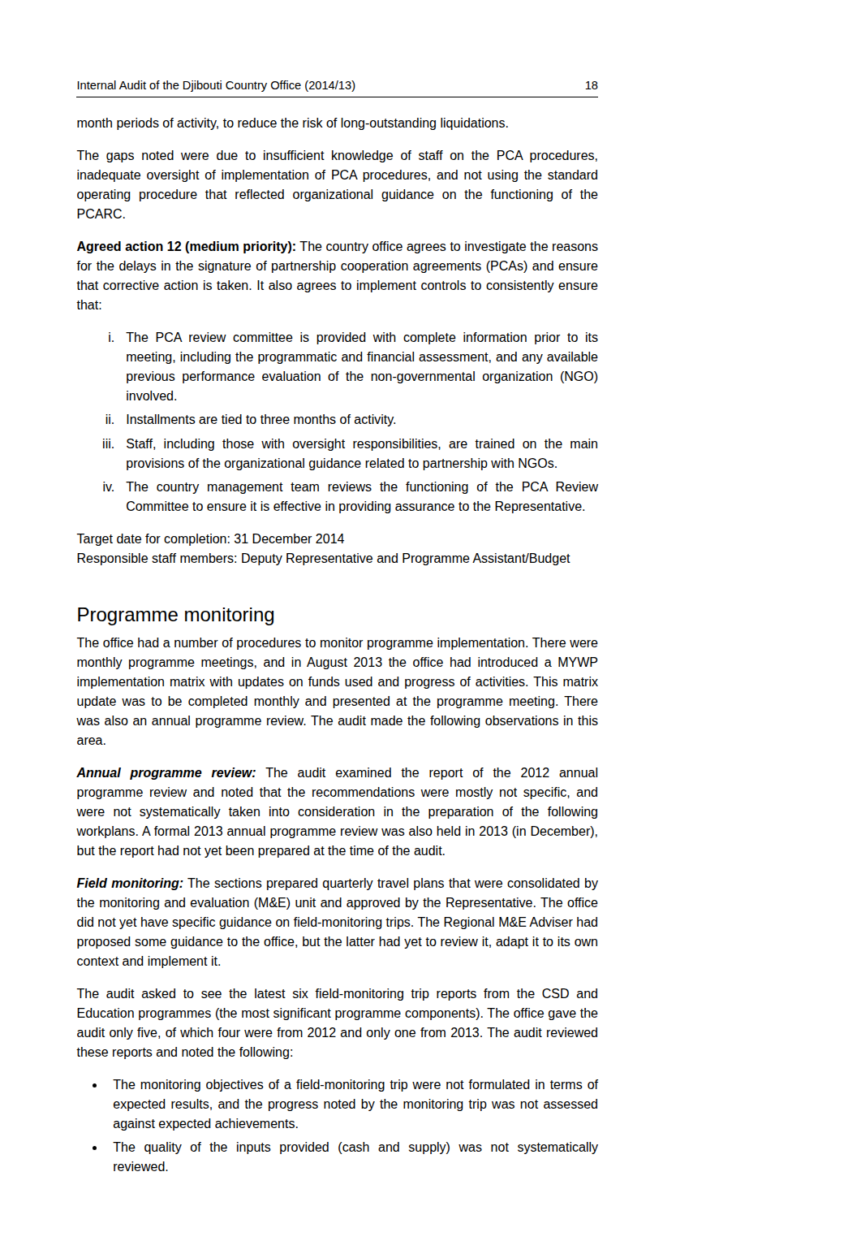Internal Audit of the Djibouti Country Office (2014/13)
18
month periods of activity, to reduce the risk of long-outstanding liquidations.
The gaps noted were due to insufficient knowledge of staff on the PCA procedures, inadequate oversight of implementation of PCA procedures, and not using the standard operating procedure that reflected organizational guidance on the functioning of the PCARC.
Agreed action 12 (medium priority): The country office agrees to investigate the reasons for the delays in the signature of partnership cooperation agreements (PCAs) and ensure that corrective action is taken. It also agrees to implement controls to consistently ensure that:
The PCA review committee is provided with complete information prior to its meeting, including the programmatic and financial assessment, and any available previous performance evaluation of the non-governmental organization (NGO) involved.
Installments are tied to three months of activity.
Staff, including those with oversight responsibilities, are trained on the main provisions of the organizational guidance related to partnership with NGOs.
The country management team reviews the functioning of the PCA Review Committee to ensure it is effective in providing assurance to the Representative.
Target date for completion: 31 December 2014
Responsible staff members: Deputy Representative and Programme Assistant/Budget
Programme monitoring
The office had a number of procedures to monitor programme implementation. There were monthly programme meetings, and in August 2013 the office had introduced a MYWP implementation matrix with updates on funds used and progress of activities. This matrix update was to be completed monthly and presented at the programme meeting. There was also an annual programme review. The audit made the following observations in this area.
Annual programme review: The audit examined the report of the 2012 annual programme review and noted that the recommendations were mostly not specific, and were not systematically taken into consideration in the preparation of the following workplans. A formal 2013 annual programme review was also held in 2013 (in December), but the report had not yet been prepared at the time of the audit.
Field monitoring: The sections prepared quarterly travel plans that were consolidated by the monitoring and evaluation (M&E) unit and approved by the Representative. The office did not yet have specific guidance on field-monitoring trips. The Regional M&E Adviser had proposed some guidance to the office, but the latter had yet to review it, adapt it to its own context and implement it.
The audit asked to see the latest six field-monitoring trip reports from the CSD and Education programmes (the most significant programme components). The office gave the audit only five, of which four were from 2012 and only one from 2013. The audit reviewed these reports and noted the following:
The monitoring objectives of a field-monitoring trip were not formulated in terms of expected results, and the progress noted by the monitoring trip was not assessed against expected achievements.
The quality of the inputs provided (cash and supply) was not systematically reviewed.